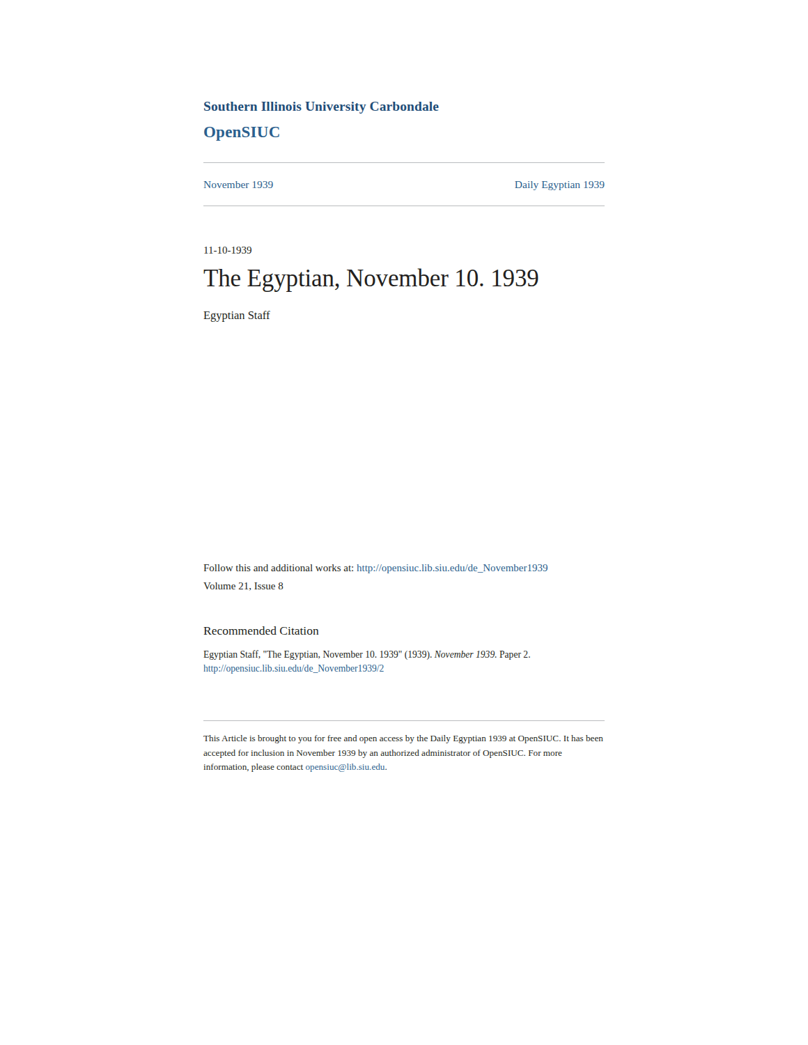Southern Illinois University Carbondale
OpenSIUC
November 1939 Daily Egyptian 1939
11-10-1939
The Egyptian, November 10. 1939
Egyptian Staff
Follow this and additional works at: http://opensiuc.lib.siu.edu/de_November1939
Volume 21, Issue 8
Recommended Citation
Egyptian Staff, "The Egyptian, November 10. 1939" (1939). November 1939. Paper 2.
http://opensiuc.lib.siu.edu/de_November1939/2
This Article is brought to you for free and open access by the Daily Egyptian 1939 at OpenSIUC. It has been accepted for inclusion in November 1939 by an authorized administrator of OpenSIUC. For more information, please contact opensiuc@lib.siu.edu.